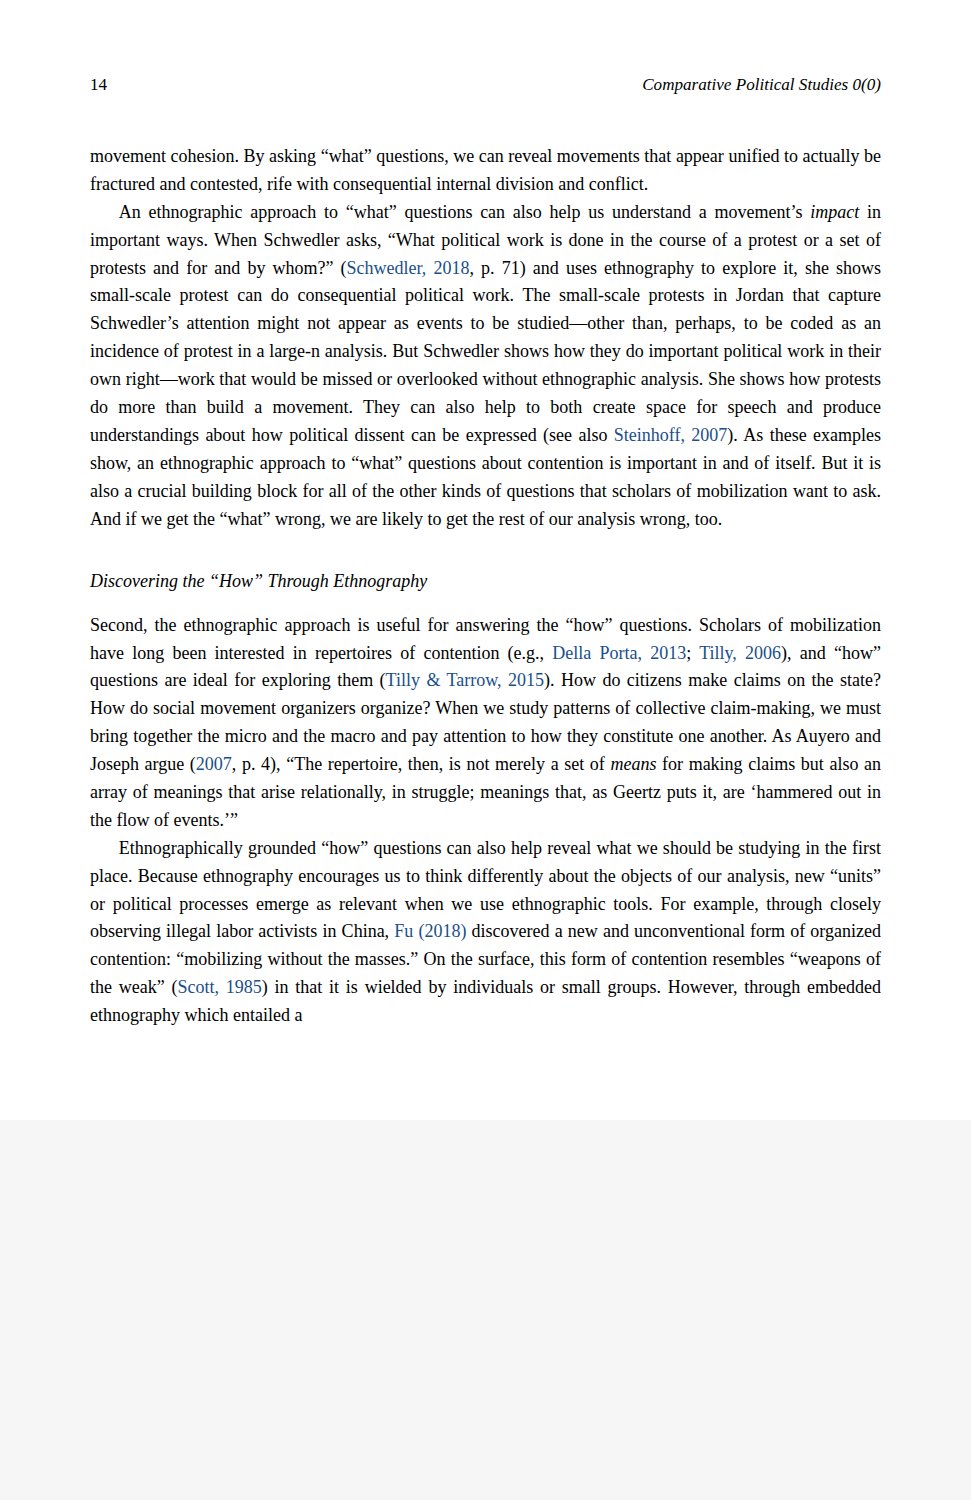14 Comparative Political Studies 0(0)
movement cohesion. By asking “what” questions, we can reveal movements that appear unified to actually be fractured and contested, rife with consequential internal division and conflict.
An ethnographic approach to “what” questions can also help us understand a movement’s impact in important ways. When Schwedler asks, “What political work is done in the course of a protest or a set of protests and for and by whom?” (Schwedler, 2018, p. 71) and uses ethnography to explore it, she shows small-scale protest can do consequential political work. The small-scale protests in Jordan that capture Schwedler’s attention might not appear as events to be studied—other than, perhaps, to be coded as an incidence of protest in a large-n analysis. But Schwedler shows how they do important political work in their own right—work that would be missed or overlooked without ethnographic analysis. She shows how protests do more than build a movement. They can also help to both create space for speech and produce understandings about how political dissent can be expressed (see also Steinhoff, 2007). As these examples show, an ethnographic approach to “what” questions about contention is important in and of itself. But it is also a crucial building block for all of the other kinds of questions that scholars of mobilization want to ask. And if we get the “what” wrong, we are likely to get the rest of our analysis wrong, too.
Discovering the “How” Through Ethnography
Second, the ethnographic approach is useful for answering the “how” questions. Scholars of mobilization have long been interested in repertoires of contention (e.g., Della Porta, 2013; Tilly, 2006), and “how” questions are ideal for exploring them (Tilly & Tarrow, 2015). How do citizens make claims on the state? How do social movement organizers organize? When we study patterns of collective claim-making, we must bring together the micro and the macro and pay attention to how they constitute one another. As Auyero and Joseph argue (2007, p. 4), “The repertoire, then, is not merely a set of means for making claims but also an array of meanings that arise relationally, in struggle; meanings that, as Geertz puts it, are ‘hammered out in the flow of events.’”
Ethnographically grounded “how” questions can also help reveal what we should be studying in the first place. Because ethnography encourages us to think differently about the objects of our analysis, new “units” or political processes emerge as relevant when we use ethnographic tools. For example, through closely observing illegal labor activists in China, Fu (2018) discovered a new and unconventional form of organized contention: “mobilizing without the masses.” On the surface, this form of contention resembles “weapons of the weak” (Scott, 1985) in that it is wielded by individuals or small groups. However, through embedded ethnography which entailed a